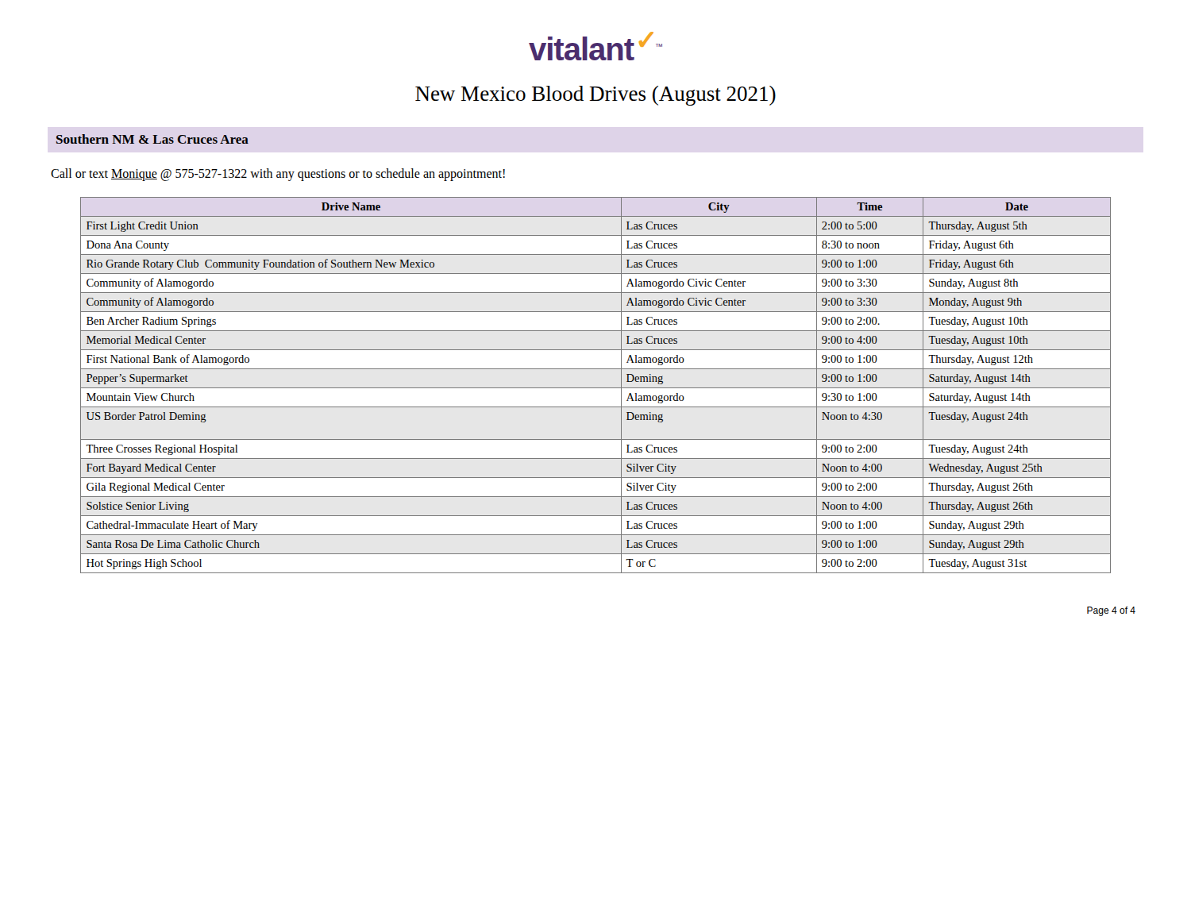vitalant✓™
New Mexico Blood Drives (August 2021)
Southern NM & Las Cruces Area
Call or text Monique @ 575-527-1322 with any questions or to schedule an appointment!
| Drive Name | City | Time | Date |
| --- | --- | --- | --- |
| First Light Credit Union | Las Cruces | 2:00 to 5:00 | Thursday, August 5th |
| Dona Ana County | Las Cruces | 8:30 to noon | Friday, August 6th |
| Rio Grande Rotary Club Community Foundation of Southern New Mexico | Las Cruces | 9:00 to 1:00 | Friday, August 6th |
| Community of Alamogordo | Alamogordo Civic Center | 9:00 to 3:30 | Sunday, August 8th |
| Community of Alamogordo | Alamogordo Civic Center | 9:00 to 3:30 | Monday, August 9th |
| Ben Archer Radium Springs | Las Cruces | 9:00 to 2:00. | Tuesday, August 10th |
| Memorial Medical Center | Las Cruces | 9:00 to 4:00 | Tuesday, August 10th |
| First National Bank of Alamogordo | Alamogordo | 9:00 to 1:00 | Thursday, August 12th |
| Pepper’s Supermarket | Deming | 9:00 to 1:00 | Saturday, August 14th |
| Mountain View Church | Alamogordo | 9:30 to 1:00 | Saturday, August 14th |
| US Border Patrol Deming | Deming | Noon to 4:30 | Tuesday, August 24th |
| Three Crosses Regional Hospital | Las Cruces | 9:00 to 2:00 | Tuesday, August 24th |
| Fort Bayard Medical Center | Silver City | Noon to 4:00 | Wednesday, August 25th |
| Gila Regional Medical Center | Silver City | 9:00 to 2:00 | Thursday, August 26th |
| Solstice Senior Living | Las Cruces | Noon to 4:00 | Thursday, August 26th |
| Cathedral-Immaculate Heart of Mary | Las Cruces | 9:00 to 1:00 | Sunday, August 29th |
| Santa Rosa De Lima Catholic Church | Las Cruces | 9:00 to 1:00 | Sunday, August 29th |
| Hot Springs High School | T or C | 9:00 to 2:00 | Tuesday, August 31st |
Page 4 of 4